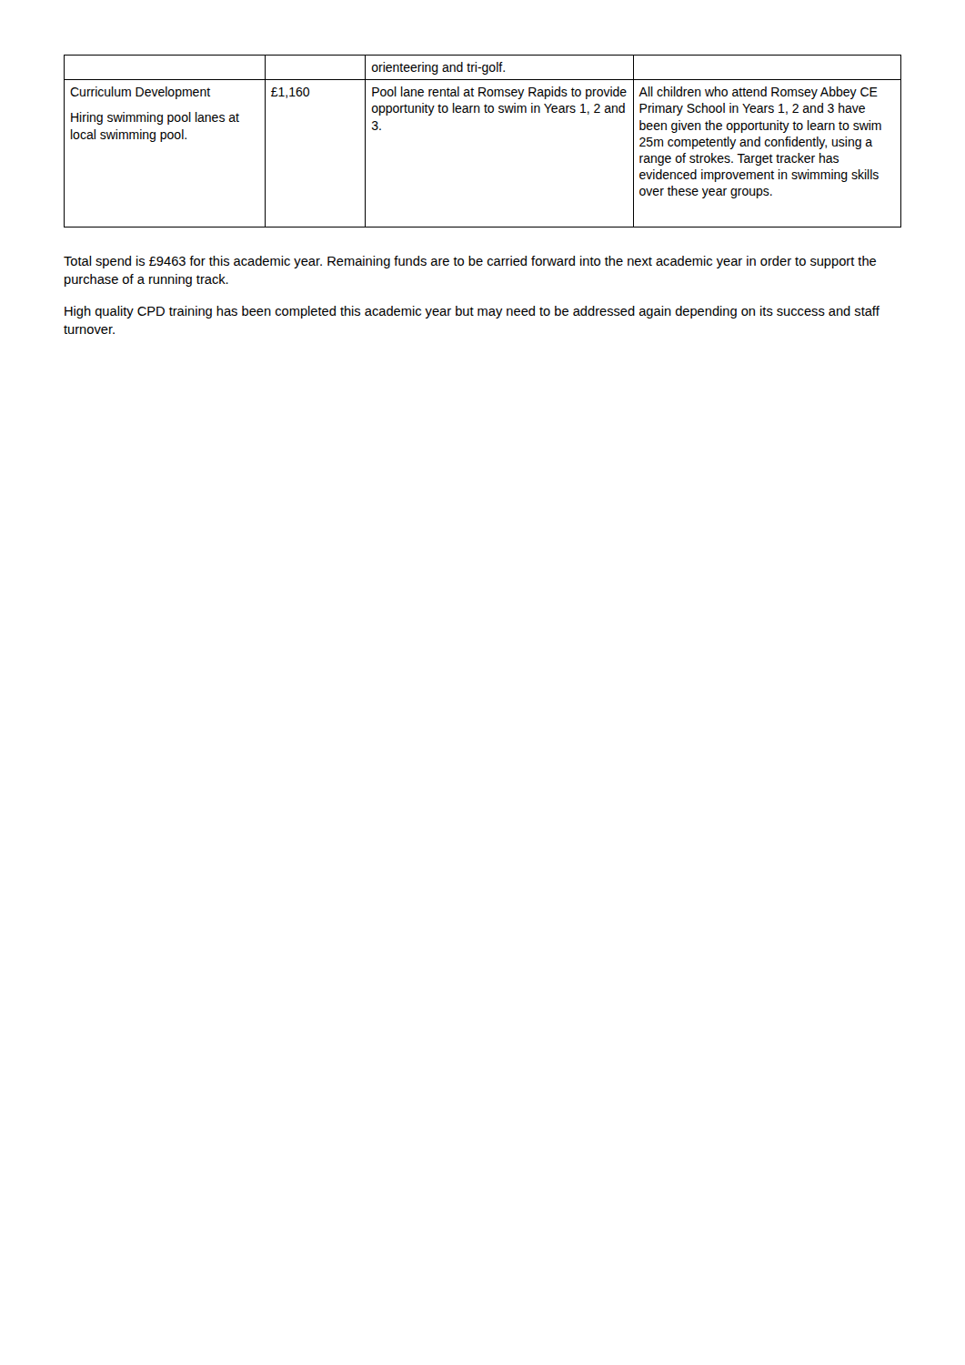| | | orienteering and tri-golf. | |
| Curriculum Development Hiring swimming pool lanes at local swimming pool. | £1,160 | Pool lane rental at Romsey Rapids to provide opportunity to learn to swim in Years 1, 2 and 3. | All children who attend Romsey Abbey CE Primary School in Years 1, 2 and 3 have been given the opportunity to learn to swim 25m competently and confidently, using a range of strokes. Target tracker has evidenced improvement in swimming skills over these year groups. |
Total spend is £9463 for this academic year. Remaining funds are to be carried forward into the next academic year in order to support the purchase of a running track.
High quality CPD training has been completed this academic year but may need to be addressed again depending on its success and staff turnover.